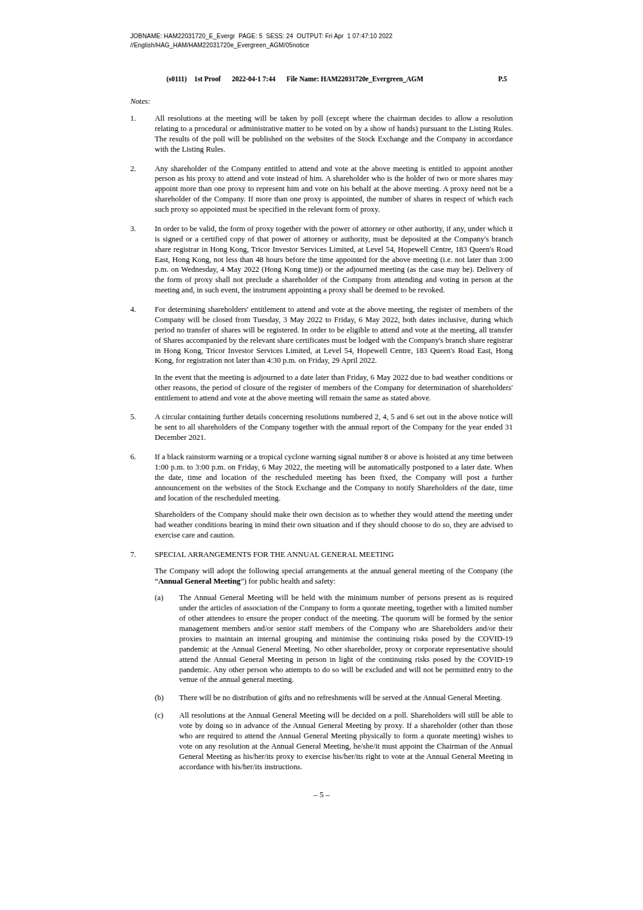JOBNAME: HAM22031720_E_Evergr PAGE: 5 SESS: 24 OUTPUT: Fri Apr 1 07:47:10 2022
//English/HAG_HAM/HAM22031720e_Evergreen_AGM/05notice
(s0111) 1st Proof 2022-04-1 7:44 File Name: HAM22031720e_Evergreen_AGM P.5
Notes:
1.
All resolutions at the meeting will be taken by poll (except where the chairman decides to allow a resolution relating to a procedural or administrative matter to be voted on by a show of hands) pursuant to the Listing Rules. The results of the poll will be published on the websites of the Stock Exchange and the Company in accordance with the Listing Rules.
2.
Any shareholder of the Company entitled to attend and vote at the above meeting is entitled to appoint another person as his proxy to attend and vote instead of him. A shareholder who is the holder of two or more shares may appoint more than one proxy to represent him and vote on his behalf at the above meeting. A proxy need not be a shareholder of the Company. If more than one proxy is appointed, the number of shares in respect of which each such proxy so appointed must be specified in the relevant form of proxy.
3.
In order to be valid, the form of proxy together with the power of attorney or other authority, if any, under which it is signed or a certified copy of that power of attorney or authority, must be deposited at the Company's branch share registrar in Hong Kong, Tricor Investor Services Limited, at Level 54, Hopewell Centre, 183 Queen's Road East, Hong Kong, not less than 48 hours before the time appointed for the above meeting (i.e. not later than 3:00 p.m. on Wednesday, 4 May 2022 (Hong Kong time)) or the adjourned meeting (as the case may be). Delivery of the form of proxy shall not preclude a shareholder of the Company from attending and voting in person at the meeting and, in such event, the instrument appointing a proxy shall be deemed to be revoked.
4.
For determining shareholders' entitlement to attend and vote at the above meeting, the register of members of the Company will be closed from Tuesday, 3 May 2022 to Friday, 6 May 2022, both dates inclusive, during which period no transfer of shares will be registered. In order to be eligible to attend and vote at the meeting, all transfer of Shares accompanied by the relevant share certificates must be lodged with the Company's branch share registrar in Hong Kong, Tricor Investor Services Limited, at Level 54, Hopewell Centre, 183 Queen's Road East, Hong Kong, for registration not later than 4:30 p.m. on Friday, 29 April 2022.
In the event that the meeting is adjourned to a date later than Friday, 6 May 2022 due to bad weather conditions or other reasons, the period of closure of the register of members of the Company for determination of shareholders' entitlement to attend and vote at the above meeting will remain the same as stated above.
5.
A circular containing further details concerning resolutions numbered 2, 4, 5 and 6 set out in the above notice will be sent to all shareholders of the Company together with the annual report of the Company for the year ended 31 December 2021.
6.
If a black rainstorm warning or a tropical cyclone warning signal number 8 or above is hoisted at any time between 1:00 p.m. to 3:00 p.m. on Friday, 6 May 2022, the meeting will be automatically postponed to a later date. When the date, time and location of the rescheduled meeting has been fixed, the Company will post a further announcement on the websites of the Stock Exchange and the Company to notify Shareholders of the date, time and location of the rescheduled meeting.
Shareholders of the Company should make their own decision as to whether they would attend the meeting under bad weather conditions bearing in mind their own situation and if they should choose to do so, they are advised to exercise care and caution.
7.
SPECIAL ARRANGEMENTS FOR THE ANNUAL GENERAL MEETING
The Company will adopt the following special arrangements at the annual general meeting of the Company (the “Annual General Meeting”) for public health and safety:
(a)
The Annual General Meeting will be held with the minimum number of persons present as is required under the articles of association of the Company to form a quorate meeting, together with a limited number of other attendees to ensure the proper conduct of the meeting. The quorum will be formed by the senior management members and/or senior staff members of the Company who are Shareholders and/or their proxies to maintain an internal grouping and minimise the continuing risks posed by the COVID-19 pandemic at the Annual General Meeting. No other shareholder, proxy or corporate representative should attend the Annual General Meeting in person in light of the continuing risks posed by the COVID-19 pandemic. Any other person who attempts to do so will be excluded and will not be permitted entry to the venue of the annual general meeting.
(b)
There will be no distribution of gifts and no refreshments will be served at the Annual General Meeting.
(c)
All resolutions at the Annual General Meeting will be decided on a poll. Shareholders will still be able to vote by doing so in advance of the Annual General Meeting by proxy. If a shareholder (other than those who are required to attend the Annual General Meeting physically to form a quorate meeting) wishes to vote on any resolution at the Annual General Meeting, he/she/it must appoint the Chairman of the Annual General Meeting as his/her/its proxy to exercise his/her/its right to vote at the Annual General Meeting in accordance with his/her/its instructions.
– 5 –